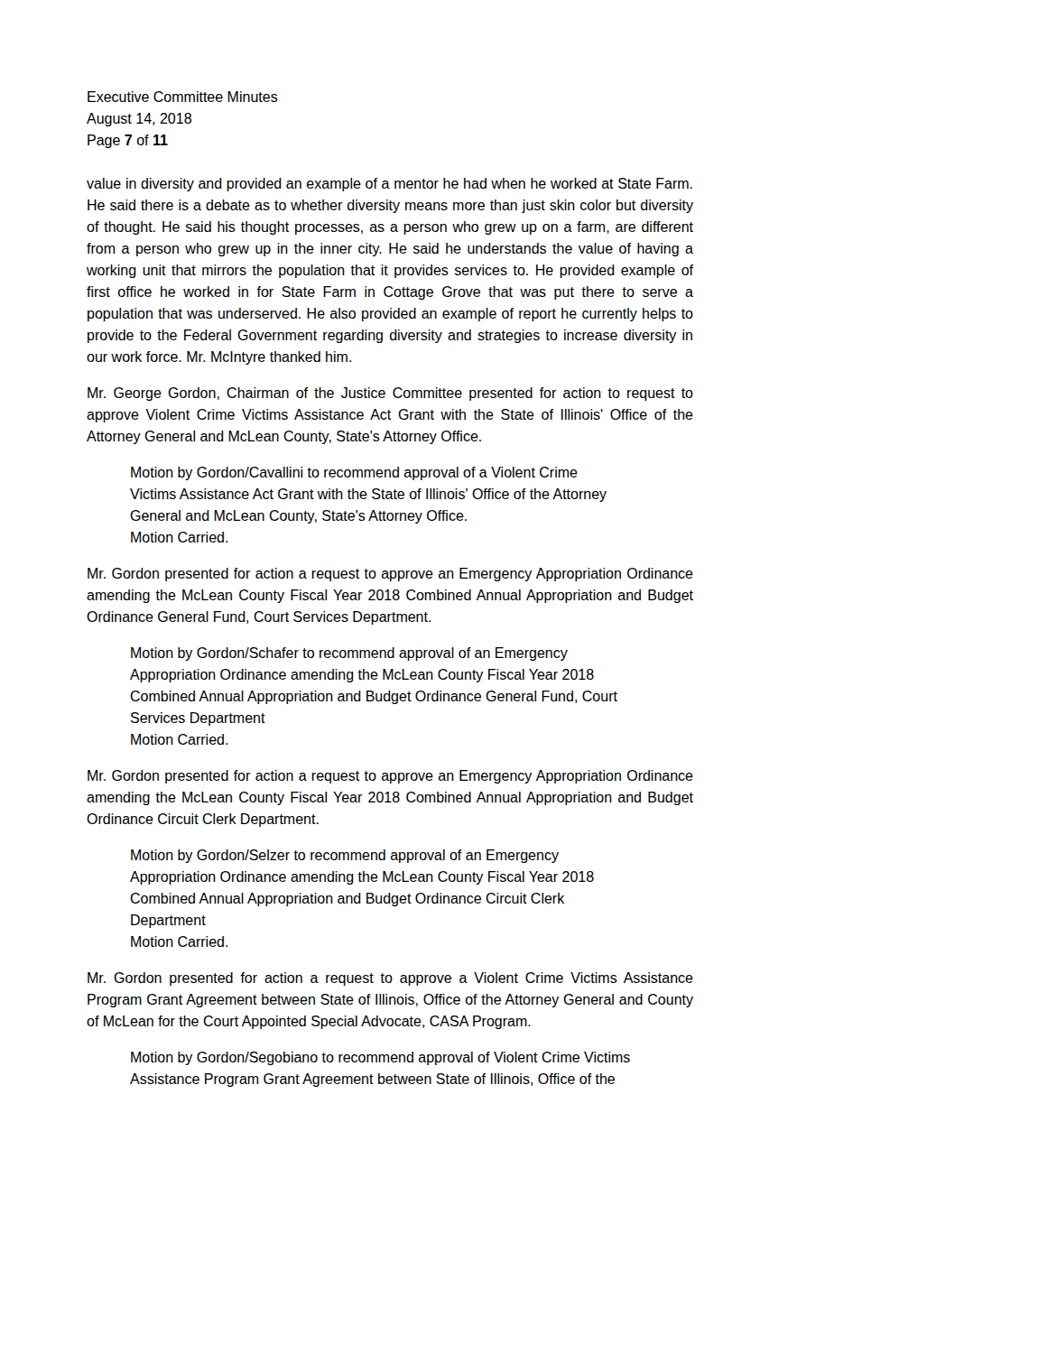Executive Committee Minutes
August 14, 2018
Page 7 of 11
value in diversity and provided an example of a mentor he had when he worked at State Farm. He said there is a debate as to whether diversity means more than just skin color but diversity of thought. He said his thought processes, as a person who grew up on a farm, are different from a person who grew up in the inner city. He said he understands the value of having a working unit that mirrors the population that it provides services to. He provided example of first office he worked in for State Farm in Cottage Grove that was put there to serve a population that was underserved. He also provided an example of report he currently helps to provide to the Federal Government regarding diversity and strategies to increase diversity in our work force. Mr. McIntyre thanked him.
Mr. George Gordon, Chairman of the Justice Committee presented for action to request to approve Violent Crime Victims Assistance Act Grant with the State of Illinois' Office of the Attorney General and McLean County, State's Attorney Office.
Motion by Gordon/Cavallini to recommend approval of a Violent Crime
Victims Assistance Act Grant with the State of Illinois' Office of the Attorney
General and McLean County, State's Attorney Office.
Motion Carried.
Mr. Gordon presented for action a request to approve an Emergency Appropriation Ordinance amending the McLean County Fiscal Year 2018 Combined Annual Appropriation and Budget Ordinance General Fund, Court Services Department.
Motion by Gordon/Schafer to recommend approval of an Emergency
Appropriation Ordinance amending the McLean County Fiscal Year 2018
Combined Annual Appropriation and Budget Ordinance General Fund, Court
Services Department
Motion Carried.
Mr. Gordon presented for action a request to approve an Emergency Appropriation Ordinance amending the McLean County Fiscal Year 2018 Combined Annual Appropriation and Budget Ordinance Circuit Clerk Department.
Motion by Gordon/Selzer to recommend approval of an Emergency
Appropriation Ordinance amending the McLean County Fiscal Year 2018
Combined Annual Appropriation and Budget Ordinance Circuit Clerk
Department
Motion Carried.
Mr. Gordon presented for action a request to approve a Violent Crime Victims Assistance Program Grant Agreement between State of Illinois, Office of the Attorney General and County of McLean for the Court Appointed Special Advocate, CASA Program.
Motion by Gordon/Segobiano to recommend approval of Violent Crime Victims
Assistance Program Grant Agreement between State of Illinois, Office of the